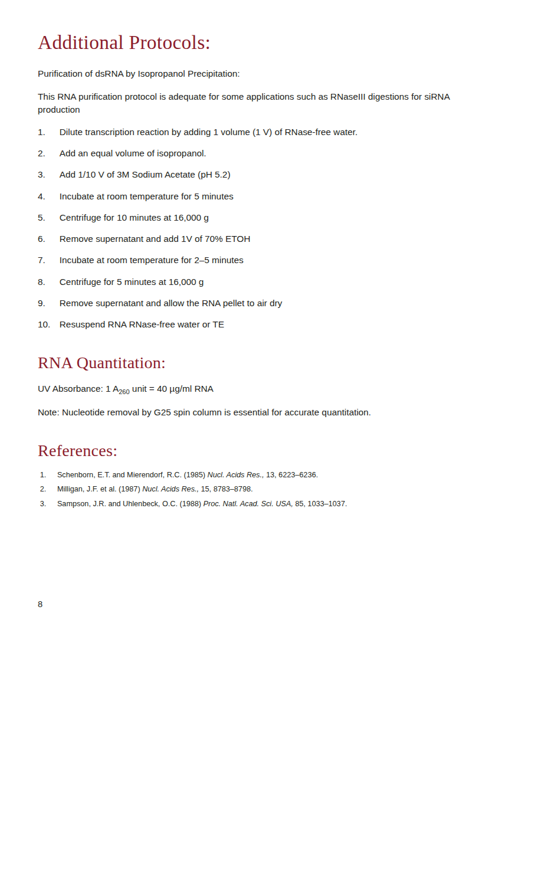Additional Protocols:
Purification of dsRNA by Isopropanol Precipitation:
This RNA purification protocol is adequate for some applications such as RNaseIII digestions for siRNA production
Dilute transcription reaction by adding 1 volume (1 V) of RNase-free water.
Add an equal volume of isopropanol.
Add 1/10 V of 3M Sodium Acetate (pH 5.2)
Incubate at room temperature for 5 minutes
Centrifuge for 10 minutes at 16,000 g
Remove supernatant and add 1V of 70% ETOH
Incubate at room temperature for 2–5 minutes
Centrifuge for 5 minutes at 16,000 g
Remove supernatant and allow the RNA pellet to air dry
Resuspend RNA RNase-free water or TE
RNA Quantitation:
UV Absorbance: 1 A260 unit = 40 µg/ml RNA
Note: Nucleotide removal by G25 spin column is essential for accurate quantitation.
References:
Schenborn, E.T. and Mierendorf, R.C. (1985) Nucl. Acids Res., 13, 6223–6236.
Milligan, J.F. et al. (1987) Nucl. Acids Res., 15, 8783–8798.
Sampson, J.R. and Uhlenbeck, O.C. (1988) Proc. Natl. Acad. Sci. USA, 85, 1033–1037.
8